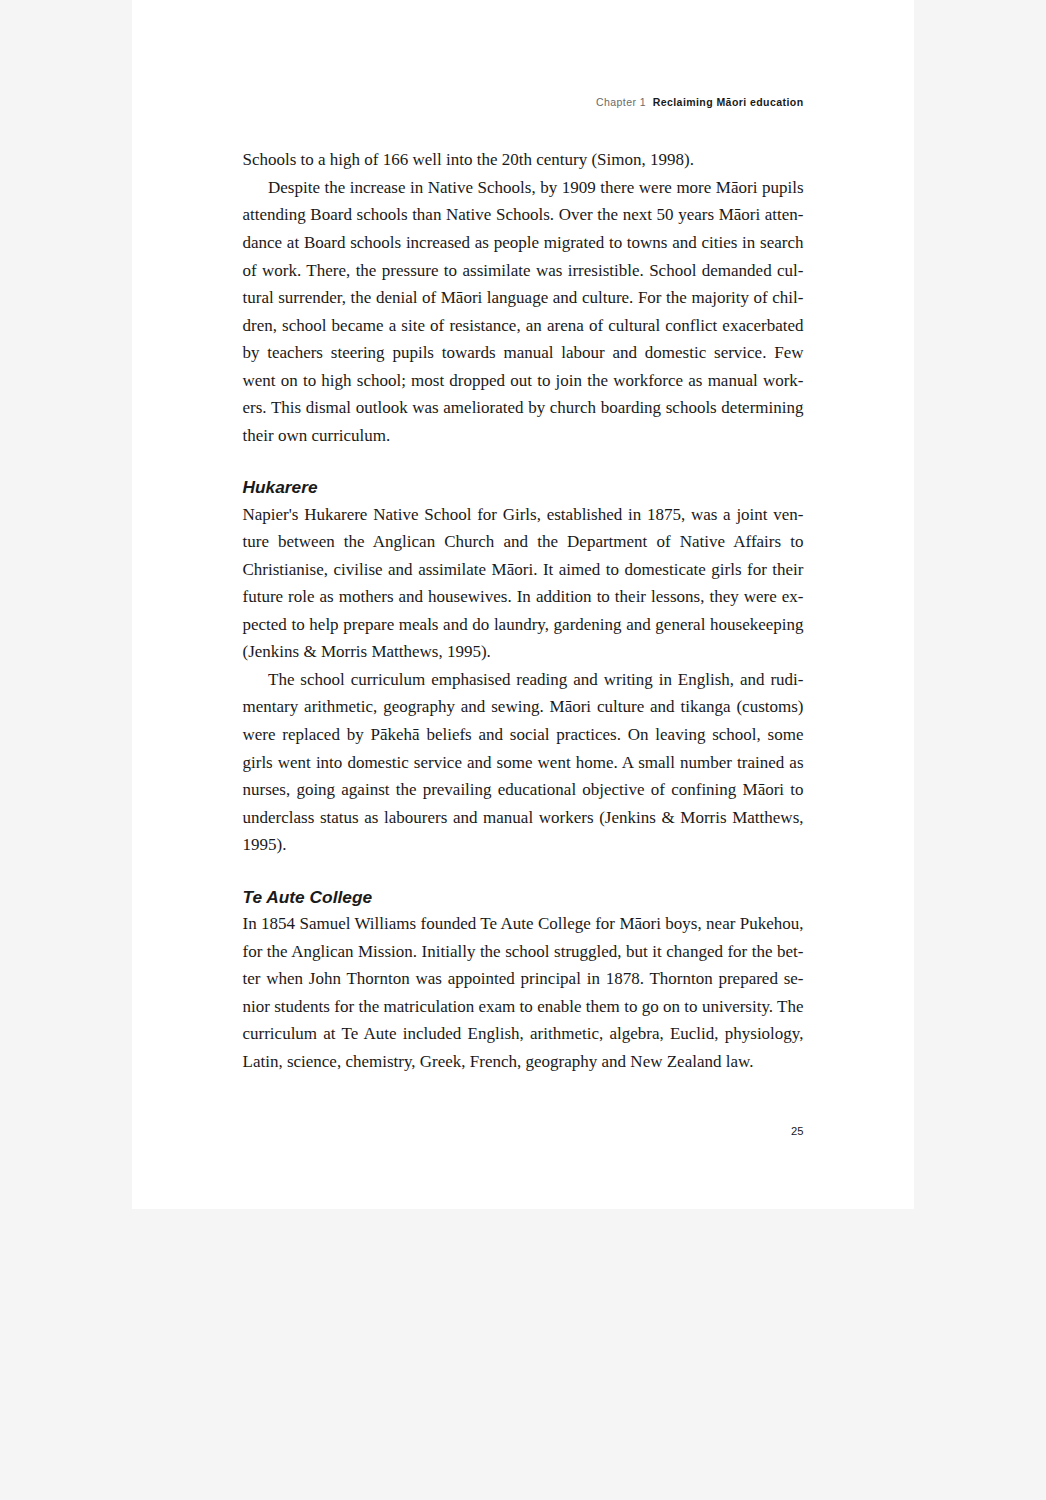Chapter 1 Reclaiming Māori education
Schools to a high of 166 well into the 20th century (Simon, 1998).
Despite the increase in Native Schools, by 1909 there were more Māori pupils attending Board schools than Native Schools. Over the next 50 years Māori attendance at Board schools increased as people migrated to towns and cities in search of work. There, the pressure to assimilate was irresistible. School demanded cultural surrender, the denial of Māori language and culture. For the majority of children, school became a site of resistance, an arena of cultural conflict exacerbated by teachers steering pupils towards manual labour and domestic service. Few went on to high school; most dropped out to join the workforce as manual workers. This dismal outlook was ameliorated by church boarding schools determining their own curriculum.
Hukarere
Napier's Hukarere Native School for Girls, established in 1875, was a joint venture between the Anglican Church and the Department of Native Affairs to Christianise, civilise and assimilate Māori. It aimed to domesticate girls for their future role as mothers and housewives. In addition to their lessons, they were expected to help prepare meals and do laundry, gardening and general housekeeping (Jenkins & Morris Matthews, 1995).
The school curriculum emphasised reading and writing in English, and rudimentary arithmetic, geography and sewing. Māori culture and tikanga (customs) were replaced by Pākehā beliefs and social practices. On leaving school, some girls went into domestic service and some went home. A small number trained as nurses, going against the prevailing educational objective of confining Māori to underclass status as labourers and manual workers (Jenkins & Morris Matthews, 1995).
Te Aute College
In 1854 Samuel Williams founded Te Aute College for Māori boys, near Pukehou, for the Anglican Mission. Initially the school struggled, but it changed for the better when John Thornton was appointed principal in 1878. Thornton prepared senior students for the matriculation exam to enable them to go on to university. The curriculum at Te Aute included English, arithmetic, algebra, Euclid, physiology, Latin, science, chemistry, Greek, French, geography and New Zealand law.
25